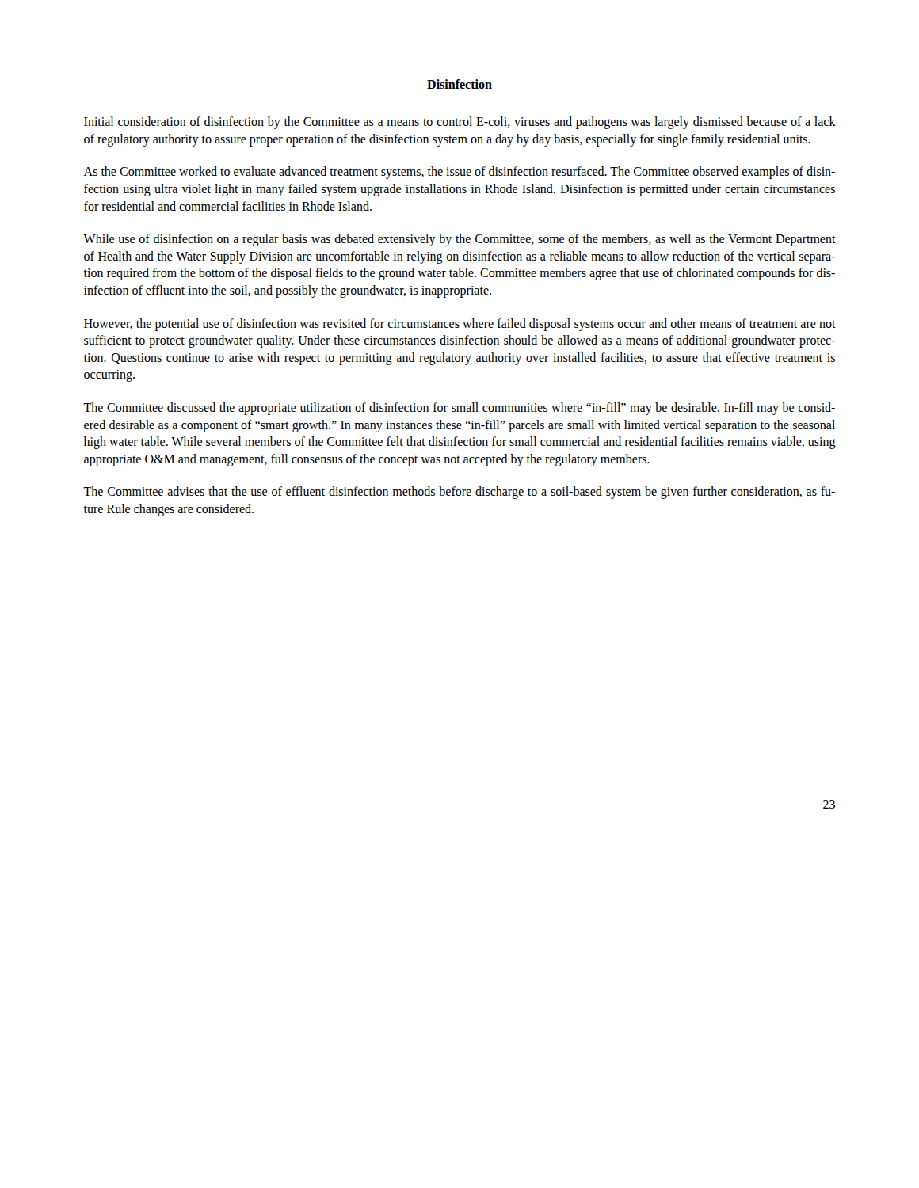Disinfection
Initial consideration of disinfection by the Committee as a means to control E-coli, viruses and pathogens was largely dismissed because of a lack of regulatory authority to assure proper operation of the disinfection system on a day by day basis, especially for single family residential units.
As the Committee worked to evaluate advanced treatment systems, the issue of disinfection resurfaced. The Committee observed examples of disinfection using ultra violet light in many failed system upgrade installations in Rhode Island. Disinfection is permitted under certain circumstances for residential and commercial facilities in Rhode Island.
While use of disinfection on a regular basis was debated extensively by the Committee, some of the members, as well as the Vermont Department of Health and the Water Supply Division are uncomfortable in relying on disinfection as a reliable means to allow reduction of the vertical separation required from the bottom of the disposal fields to the ground water table. Committee members agree that use of chlorinated compounds for disinfection of effluent into the soil, and possibly the groundwater, is inappropriate.
However, the potential use of disinfection was revisited for circumstances where failed disposal systems occur and other means of treatment are not sufficient to protect groundwater quality. Under these circumstances disinfection should be allowed as a means of additional groundwater protection. Questions continue to arise with respect to permitting and regulatory authority over installed facilities, to assure that effective treatment is occurring.
The Committee discussed the appropriate utilization of disinfection for small communities where “in-fill” may be desirable. In-fill may be considered desirable as a component of “smart growth.” In many instances these “in-fill” parcels are small with limited vertical separation to the seasonal high water table. While several members of the Committee felt that disinfection for small commercial and residential facilities remains viable, using appropriate O&M and management, full consensus of the concept was not accepted by the regulatory members.
The Committee advises that the use of effluent disinfection methods before discharge to a soil-based system be given further consideration, as future Rule changes are considered.
23